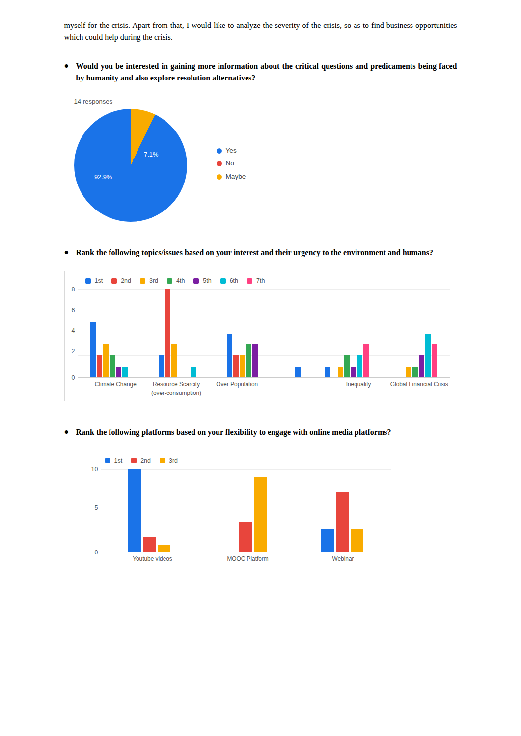myself for the crisis. Apart from that, I would like to analyze the severity of the crisis, so as to find business opportunities which could help during the crisis.
● Would you be interested in gaining more information about the critical questions and predicaments being faced by humanity and also explore resolution alternatives?
14 responses
92.9% 7.1%
Yes
No
Maybe
● Rank the following topics/issues based on your interest and their urgency to the environment and humans?
1st 2nd 3rd 4th 5th 6th 7th
86420
Climate Change Resource Scarcity (over-consumption) Over Population Inequality Global Financial Crisis
● Rank the following platforms based on your flexibility to engage with online media platforms?
1st 2nd 3rd
1050
Youtube videos MOOC Platform Webinar